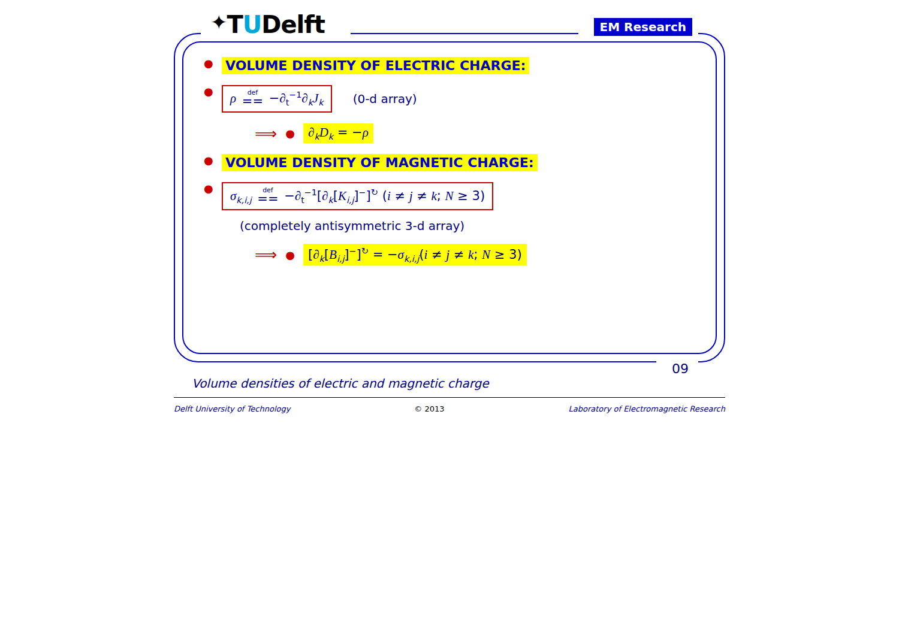✦TUDelft
EM Research
VOLUME DENSITY OF ELECTRIC CHARGE:
ρ def== −∂t−1∂kJk (0-d array)
⟹ ● ∂kDk = −ρ
VOLUME DENSITY OF MAGNETIC CHARGE:
σk,i,j def== −∂t−1[∂k[Ki,j]−]↻ (i ≠ j ≠ k; N ≥ 3)
(completely antisymmetric 3-d array)
⟹ ● [∂k[Bi,j]−]↻ = −σk,i,j(i ≠ j ≠ k; N ≥ 3)
09
Volume densities of electric and magnetic charge
Delft University of Technology © 2013 Laboratory of Electromagnetic Research